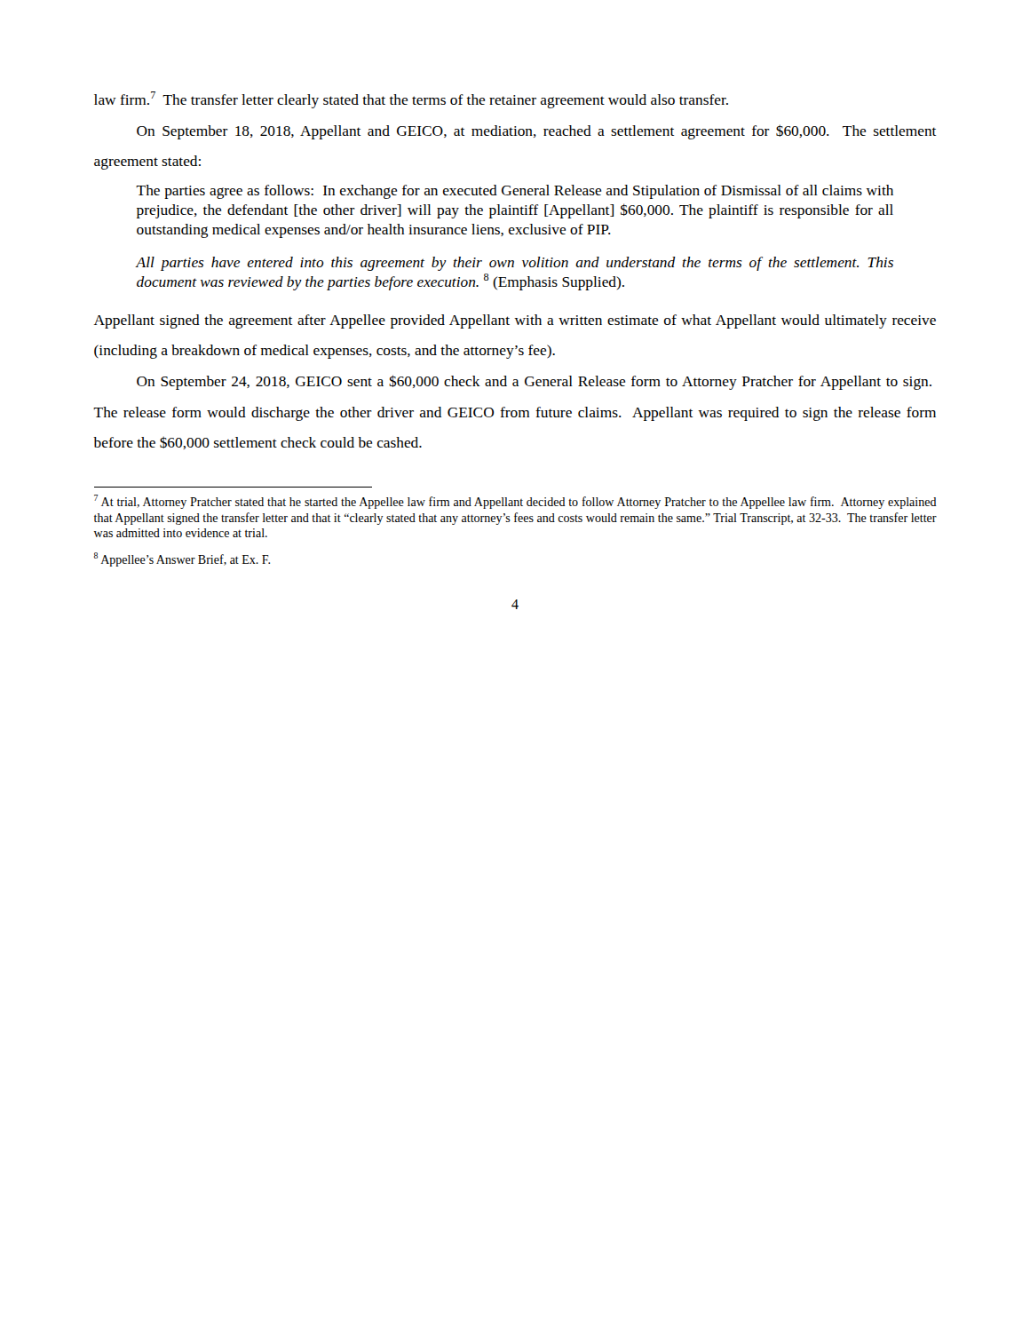law firm.7 The transfer letter clearly stated that the terms of the retainer agreement would also transfer.
On September 18, 2018, Appellant and GEICO, at mediation, reached a settlement agreement for $60,000. The settlement agreement stated:
The parties agree as follows: In exchange for an executed General Release and Stipulation of Dismissal of all claims with prejudice, the defendant [the other driver] will pay the plaintiff [Appellant] $60,000. The plaintiff is responsible for all outstanding medical expenses and/or health insurance liens, exclusive of PIP.
All parties have entered into this agreement by their own volition and understand the terms of the settlement. This document was reviewed by the parties before execution. 8 (Emphasis Supplied).
Appellant signed the agreement after Appellee provided Appellant with a written estimate of what Appellant would ultimately receive (including a breakdown of medical expenses, costs, and the attorney’s fee).
On September 24, 2018, GEICO sent a $60,000 check and a General Release form to Attorney Pratcher for Appellant to sign. The release form would discharge the other driver and GEICO from future claims. Appellant was required to sign the release form before the $60,000 settlement check could be cashed.
7 At trial, Attorney Pratcher stated that he started the Appellee law firm and Appellant decided to follow Attorney Pratcher to the Appellee law firm. Attorney explained that Appellant signed the transfer letter and that it “clearly stated that any attorney’s fees and costs would remain the same.” Trial Transcript, at 32-33. The transfer letter was admitted into evidence at trial.
8 Appellee’s Answer Brief, at Ex. F.
4